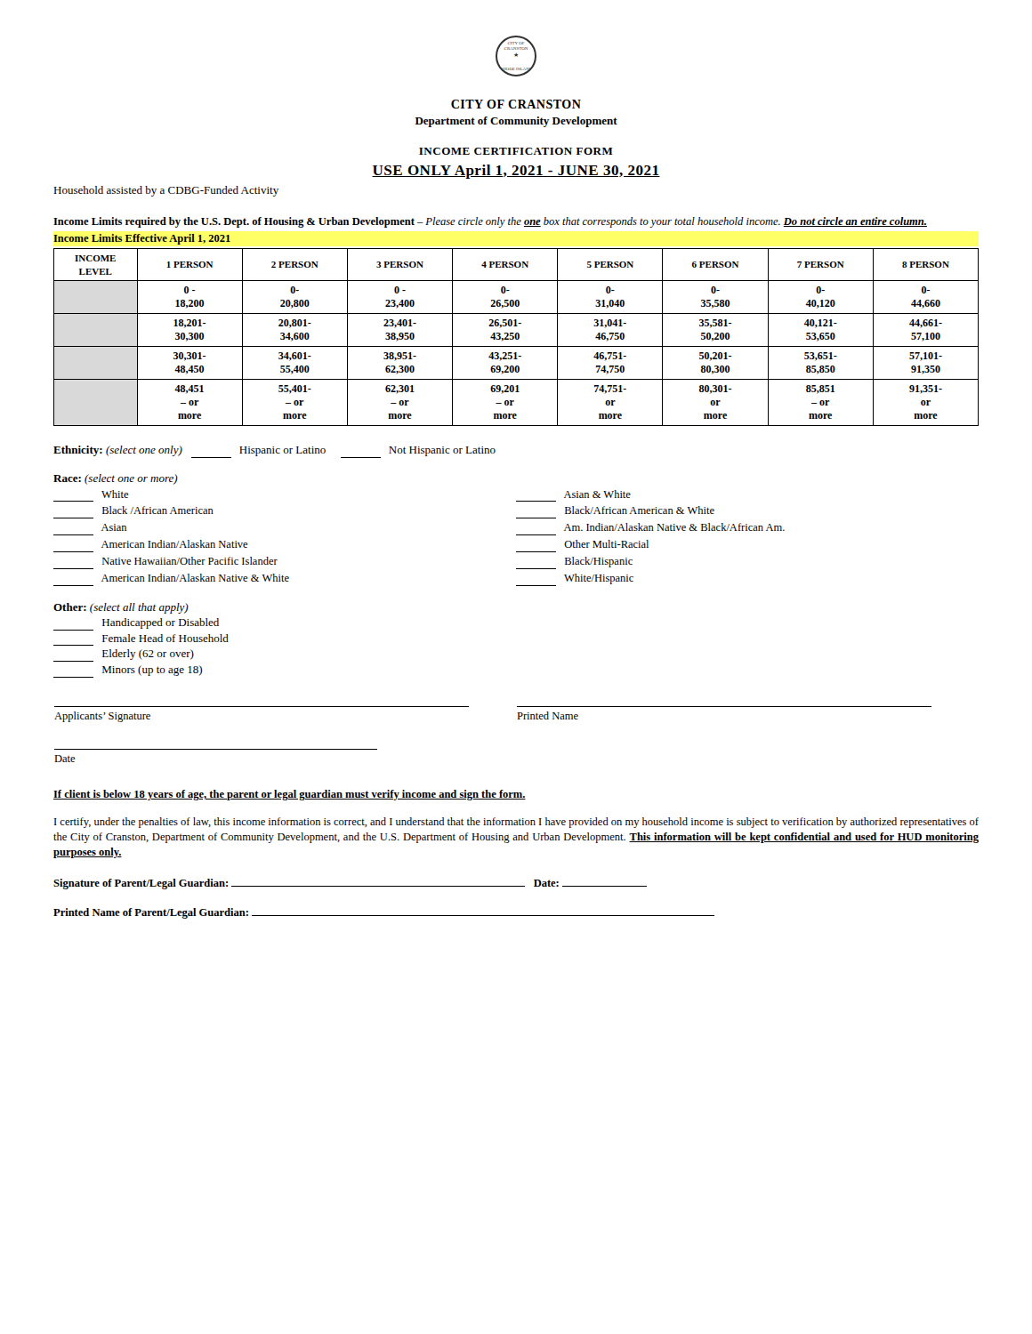CITY OF CRANSTON ★ RHODE ISLAND
CITY OF CRANSTON
Department of Community Development
INCOME CERTIFICATION FORM
USE ONLY April 1, 2021 - JUNE 30, 2021
Household assisted by a CDBG-Funded Activity
Income Limits required by the U.S. Dept. of Housing & Urban Development – Please circle only the one box that corresponds to your total household income. Do not circle an entire column.
Income Limits Effective April 1, 2021
| INCOME LEVEL | 1 PERSON | 2 PERSON | 3 PERSON | 4 PERSON | 5 PERSON | 6 PERSON | 7 PERSON | 8 PERSON |
| --- | --- | --- | --- | --- | --- | --- | --- | --- |
| | 0 - 18,200 | 0- 20,800 | 0 - 23,400 | 0- 26,500 | 0- 31,040 | 0- 35,580 | 0- 40,120 | 0- 44,660 |
| | 18,201- 30,300 | 20,801- 34,600 | 23,401- 38,950 | 26,501- 43,250 | 31,041- 46,750 | 35,581- 50,200 | 40,121- 53,650 | 44,661- 57,100 |
| | 30,301- 48,450 | 34,601- 55,400 | 38,951- 62,300 | 43,251- 69,200 | 46,751- 74,750 | 50,201- 80,300 | 53,651- 85,850 | 57,101- 91,350 |
| | 48,451 – or more | 55,401- – or more | 62,301 – or more | 69,201 – or more | 74,751- or more | 80,301- or more | 85,851 – or more | 91,351- or more |
Ethnicity: (select one only) Hispanic or Latino Not Hispanic or Latino
Race: (select one or more)
| White | Asian & White |
| Black /African American | Black/African American & White |
| Asian | Am. Indian/Alaskan Native & Black/African Am. |
| American Indian/Alaskan Native | Other Multi-Racial |
| Native Hawaiian/Other Pacific Islander | Black/Hispanic |
| American Indian/Alaskan Native & White | White/Hispanic |
Other: (select all that apply)
Handicapped or Disabled
Female Head of Household
Elderly (62 or over)
Minors (up to age 18)
| Applicants’ Signature | Printed Name |
| Date | |
If client is below 18 years of age, the parent or legal guardian must verify income and sign the form.
I certify, under the penalties of law, this income information is correct, and I understand that the information I have provided on my household income is subject to verification by authorized representatives of the City of Cranston, Department of Community Development, and the U.S. Department of Housing and Urban Development. This information will be kept confidential and used for HUD monitoring purposes only.
Signature of Parent/Legal Guardian: Date:
Printed Name of Parent/Legal Guardian: